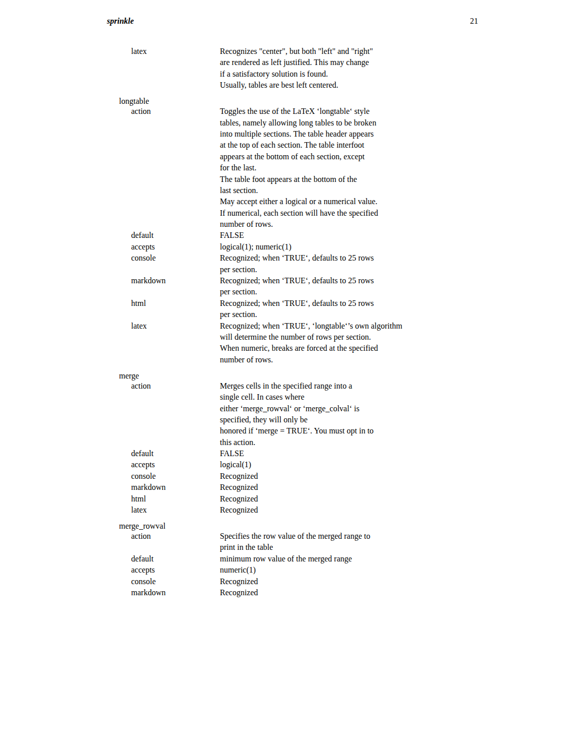sprinkle 21
| latex | Recognizes "center", but both "left" and "right" |
| | are rendered as left justified. This may change |
| | if a satisfactory solution is found. |
| | Usually, tables are best left centered. |
longtable
| action | Toggles the use of the LaTeX ‘longtable‘ style |
| | tables, namely allowing long tables to be broken |
| | into multiple sections. The table header appears |
| | at the top of each section. The table interfoot |
| | appears at the bottom of each section, except |
| | for the last. |
| | The table foot appears at the bottom of the |
| | last section. |
| | May accept either a logical or a numerical value. |
| | If numerical, each section will have the specified |
| | number of rows. |
| default | FALSE |
| accepts | logical(1); numeric(1) |
| console | Recognized; when ‘TRUE‘, defaults to 25 rows |
| | per section. |
| markdown | Recognized; when ‘TRUE‘, defaults to 25 rows |
| | per section. |
| html | Recognized; when ‘TRUE‘, defaults to 25 rows |
| | per section. |
| latex | Recognized; when ‘TRUE‘, ‘longtable‘’s own algorithm |
| | will determine the number of rows per section. |
| | When numeric, breaks are forced at the specified |
| | number of rows. |
merge
| action | Merges cells in the specified range into a |
| | single cell. In cases where |
| | either ‘merge_rowval‘ or ‘merge_colval‘ is |
| | specified, they will only be |
| | honored if ‘merge = TRUE‘. You must opt in to |
| | this action. |
| default | FALSE |
| accepts | logical(1) |
| console | Recognized |
| markdown | Recognized |
| html | Recognized |
| latex | Recognized |
merge_rowval
| action | Specifies the row value of the merged range to |
| | print in the table |
| default | minimum row value of the merged range |
| accepts | numeric(1) |
| console | Recognized |
| markdown | Recognized |